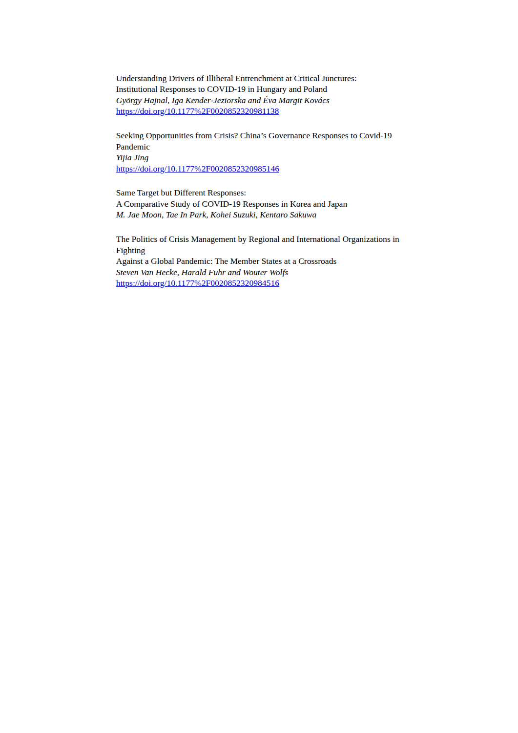Understanding Drivers of Illiberal Entrenchment at Critical Junctures:
Institutional Responses to COVID-19 in Hungary and Poland
György Hajnal, Iga Kender-Jeziorska and Éva Margit Kovács
https://doi.org/10.1177%2F0020852320981138
Seeking Opportunities from Crisis? China’s Governance Responses to Covid-19 Pandemic
Yijia Jing
https://doi.org/10.1177%2F0020852320985146
Same Target but Different Responses:
A Comparative Study of COVID-19 Responses in Korea and Japan
M. Jae Moon, Tae In Park, Kohei Suzuki, Kentaro Sakuwa
The Politics of Crisis Management by Regional and International Organizations in Fighting
Against a Global Pandemic: The Member States at a Crossroads
Steven Van Hecke, Harald Fuhr and Wouter Wolfs
https://doi.org/10.1177%2F0020852320984516